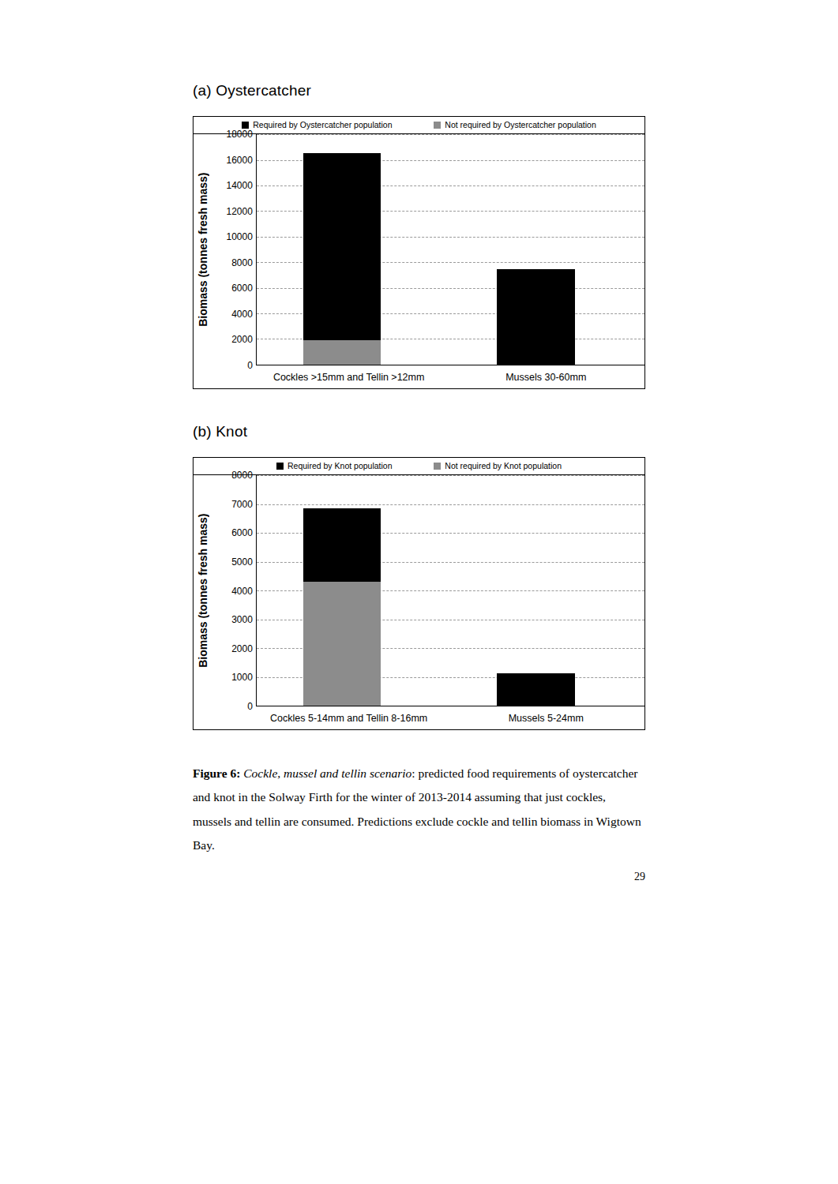(a) Oystercatcher
Required by Oystercatcher population
Not required by Oystercatcher population
Biomass (tonnes fresh mass)
18000 16000 14000 12000 10000 8000 6000 4000 2000 0
Cockles >15mm and Tellin >12mm
Mussels 30-60mm
(b) Knot
Required by Knot population
Not required by Knot population
Biomass (tonnes fresh mass)
8000 7000 6000 5000 4000 3000 2000 1000 0
Cockles 5-14mm and Tellin 8-16mm
Mussels 5-24mm
Figure 6: Cockle, mussel and tellin scenario: predicted food requirements of oystercatcher and knot in the Solway Firth for the winter of 2013-2014 assuming that just cockles, mussels and tellin are consumed. Predictions exclude cockle and tellin biomass in Wigtown Bay.
29